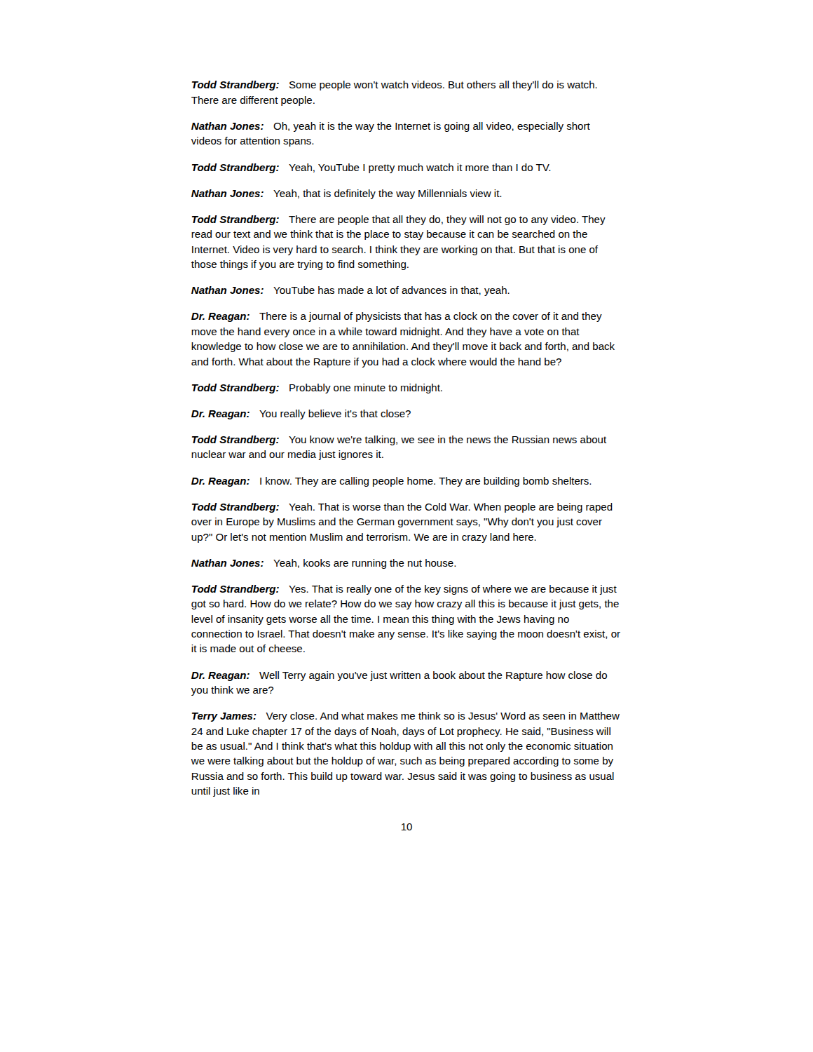Todd Strandberg: Some people won't watch videos. But others all they'll do is watch. There are different people.
Nathan Jones: Oh, yeah it is the way the Internet is going all video, especially short videos for attention spans.
Todd Strandberg: Yeah, YouTube I pretty much watch it more than I do TV.
Nathan Jones: Yeah, that is definitely the way Millennials view it.
Todd Strandberg: There are people that all they do, they will not go to any video. They read our text and we think that is the place to stay because it can be searched on the Internet. Video is very hard to search. I think they are working on that. But that is one of those things if you are trying to find something.
Nathan Jones: YouTube has made a lot of advances in that, yeah.
Dr. Reagan: There is a journal of physicists that has a clock on the cover of it and they move the hand every once in a while toward midnight. And they have a vote on that knowledge to how close we are to annihilation. And they'll move it back and forth, and back and forth. What about the Rapture if you had a clock where would the hand be?
Todd Strandberg: Probably one minute to midnight.
Dr. Reagan: You really believe it's that close?
Todd Strandberg: You know we're talking, we see in the news the Russian news about nuclear war and our media just ignores it.
Dr. Reagan: I know. They are calling people home. They are building bomb shelters.
Todd Strandberg: Yeah. That is worse than the Cold War. When people are being raped over in Europe by Muslims and the German government says, "Why don't you just cover up?" Or let's not mention Muslim and terrorism. We are in crazy land here.
Nathan Jones: Yeah, kooks are running the nut house.
Todd Strandberg: Yes. That is really one of the key signs of where we are because it just got so hard. How do we relate? How do we say how crazy all this is because it just gets, the level of insanity gets worse all the time. I mean this thing with the Jews having no connection to Israel. That doesn't make any sense. It's like saying the moon doesn't exist, or it is made out of cheese.
Dr. Reagan: Well Terry again you've just written a book about the Rapture how close do you think we are?
Terry James: Very close. And what makes me think so is Jesus' Word as seen in Matthew 24 and Luke chapter 17 of the days of Noah, days of Lot prophecy. He said, "Business will be as usual." And I think that's what this holdup with all this not only the economic situation we were talking about but the holdup of war, such as being prepared according to some by Russia and so forth. This build up toward war. Jesus said it was going to business as usual until just like in
10